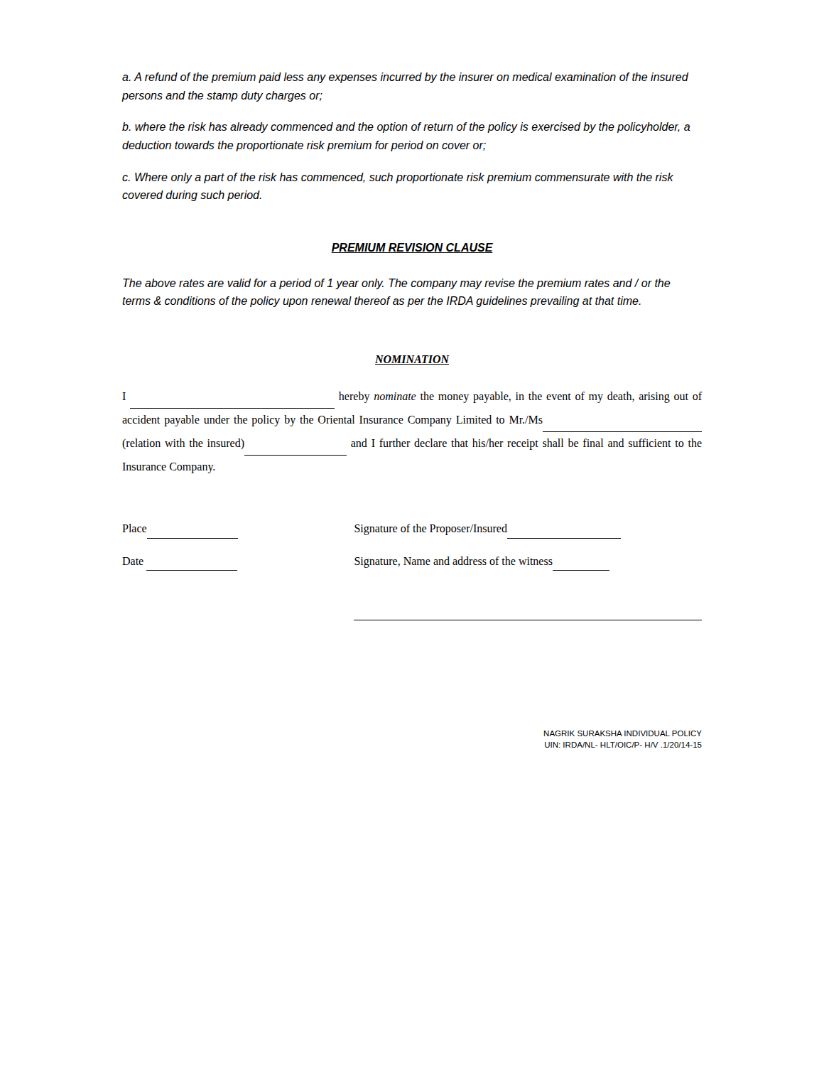a. A refund of the premium paid less any expenses incurred by the insurer on medical examination of the insured persons and the stamp duty charges or;
b. where the risk has already commenced and the option of return of the policy is exercised by the policyholder, a deduction towards the proportionate risk premium for period on cover or;
c. Where only a part of the risk has commenced, such proportionate risk premium commensurate with the risk covered during such period.
PREMIUM REVISION CLAUSE
The above rates are valid for a period of 1 year only. The company may revise the premium rates and / or the terms & conditions of the policy upon renewal thereof as per the IRDA guidelines prevailing at that time.
NOMINATION
I hereby nominate the money payable, in the event of my death, arising out of accident payable under the policy by the Oriental Insurance Company Limited to Mr./Ms (relation with the insured) and I further declare that his/her receipt shall be final and sufficient to the Insurance Company.
| Place | Signature of the Proposer/Insured |
| Date | Signature, Name and address of the witness |
NAGRIK SURAKSHA INDIVIDUAL POLICY
UIN: IRDA/NL- HLT/OIC/P- H/V .1/20/14-15